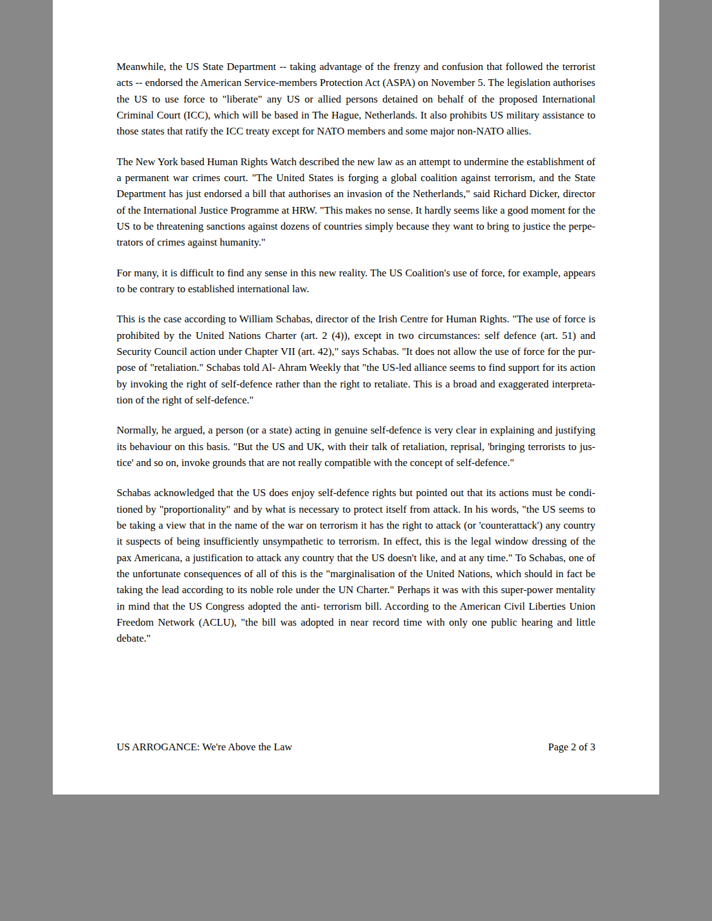Meanwhile, the US State Department -- taking advantage of the frenzy and confusion that followed the terrorist acts -- endorsed the American Service-members Protection Act (ASPA) on November 5. The legislation authorises the US to use force to "liberate" any US or allied persons detained on behalf of the proposed International Criminal Court (ICC), which will be based in The Hague, Netherlands. It also prohibits US military assistance to those states that ratify the ICC treaty except for NATO members and some major non-NATO allies.
The New York based Human Rights Watch described the new law as an attempt to undermine the establishment of a permanent war crimes court. "The United States is forging a global coalition against terrorism, and the State Department has just endorsed a bill that authorises an invasion of the Netherlands," said Richard Dicker, director of the International Justice Programme at HRW. "This makes no sense. It hardly seems like a good moment for the US to be threatening sanctions against dozens of countries simply because they want to bring to justice the perpetrators of crimes against humanity."
For many, it is difficult to find any sense in this new reality. The US Coalition's use of force, for example, appears to be contrary to established international law.
This is the case according to William Schabas, director of the Irish Centre for Human Rights. "The use of force is prohibited by the United Nations Charter (art. 2 (4)), except in two circumstances: self defence (art. 51) and Security Council action under Chapter VII (art. 42)," says Schabas. "It does not allow the use of force for the purpose of "retaliation." Schabas told Al- Ahram Weekly that "the US-led alliance seems to find support for its action by invoking the right of self-defence rather than the right to retaliate. This is a broad and exaggerated interpretation of the right of self-defence."
Normally, he argued, a person (or a state) acting in genuine self-defence is very clear in explaining and justifying its behaviour on this basis. "But the US and UK, with their talk of retaliation, reprisal, 'bringing terrorists to justice' and so on, invoke grounds that are not really compatible with the concept of self-defence."
Schabas acknowledged that the US does enjoy self-defence rights but pointed out that its actions must be conditioned by "proportionality" and by what is necessary to protect itself from attack. In his words, "the US seems to be taking a view that in the name of the war on terrorism it has the right to attack (or 'counterattack') any country it suspects of being insufficiently unsympathetic to terrorism. In effect, this is the legal window dressing of the pax Americana, a justification to attack any country that the US doesn't like, and at any time." To Schabas, one of the unfortunate consequences of all of this is the "marginalisation of the United Nations, which should in fact be taking the lead according to its noble role under the UN Charter." Perhaps it was with this super-power mentality in mind that the US Congress adopted the anti- terrorism bill. According to the American Civil Liberties Union Freedom Network (ACLU), "the bill was adopted in near record time with only one public hearing and little debate."
US ARROGANCE: We're Above the Law Page 2 of 3